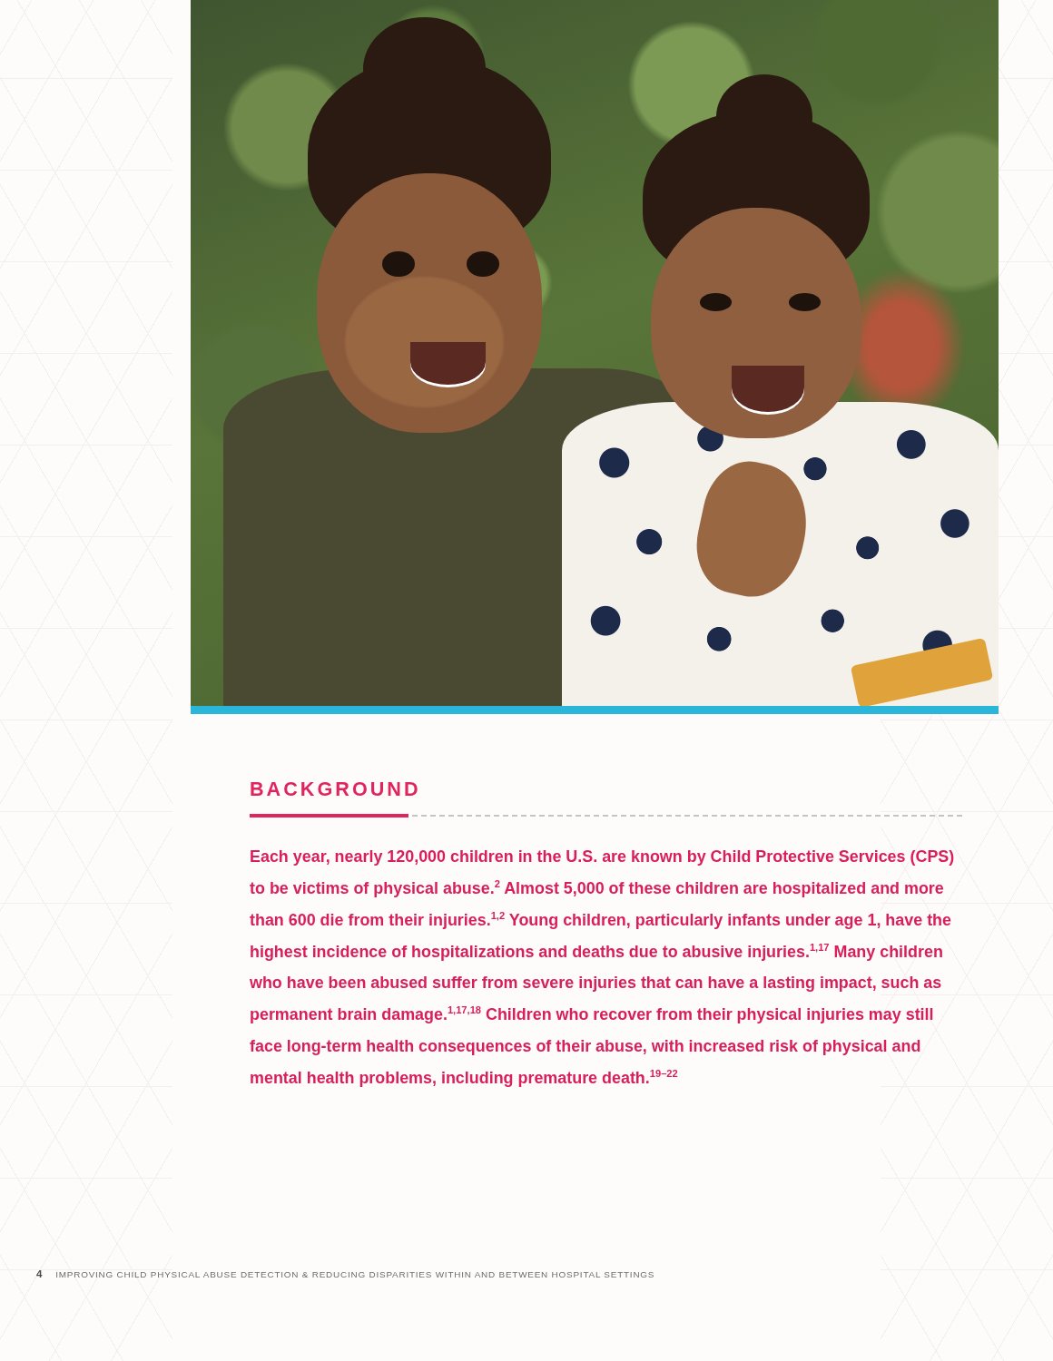Background
Each year, nearly 120,000 children in the U.S. are known by Child Protective Services (CPS) to be victims of physical abuse.2 Almost 5,000 of these children are hospitalized and more than 600 die from their injuries.1,2 Young children, particularly infants under age 1, have the highest incidence of hospitalizations and deaths due to abusive injuries.1,17 Many children who have been abused suffer from severe injuries that can have a lasting impact, such as permanent brain damage.1,17,18 Children who recover from their physical injuries may still face long-term health consequences of their abuse, with increased risk of physical and mental health problems, including premature death.19–22
4 Improving Child Physical Abuse Detection & Reducing Disparities Within and Between Hospital Settings